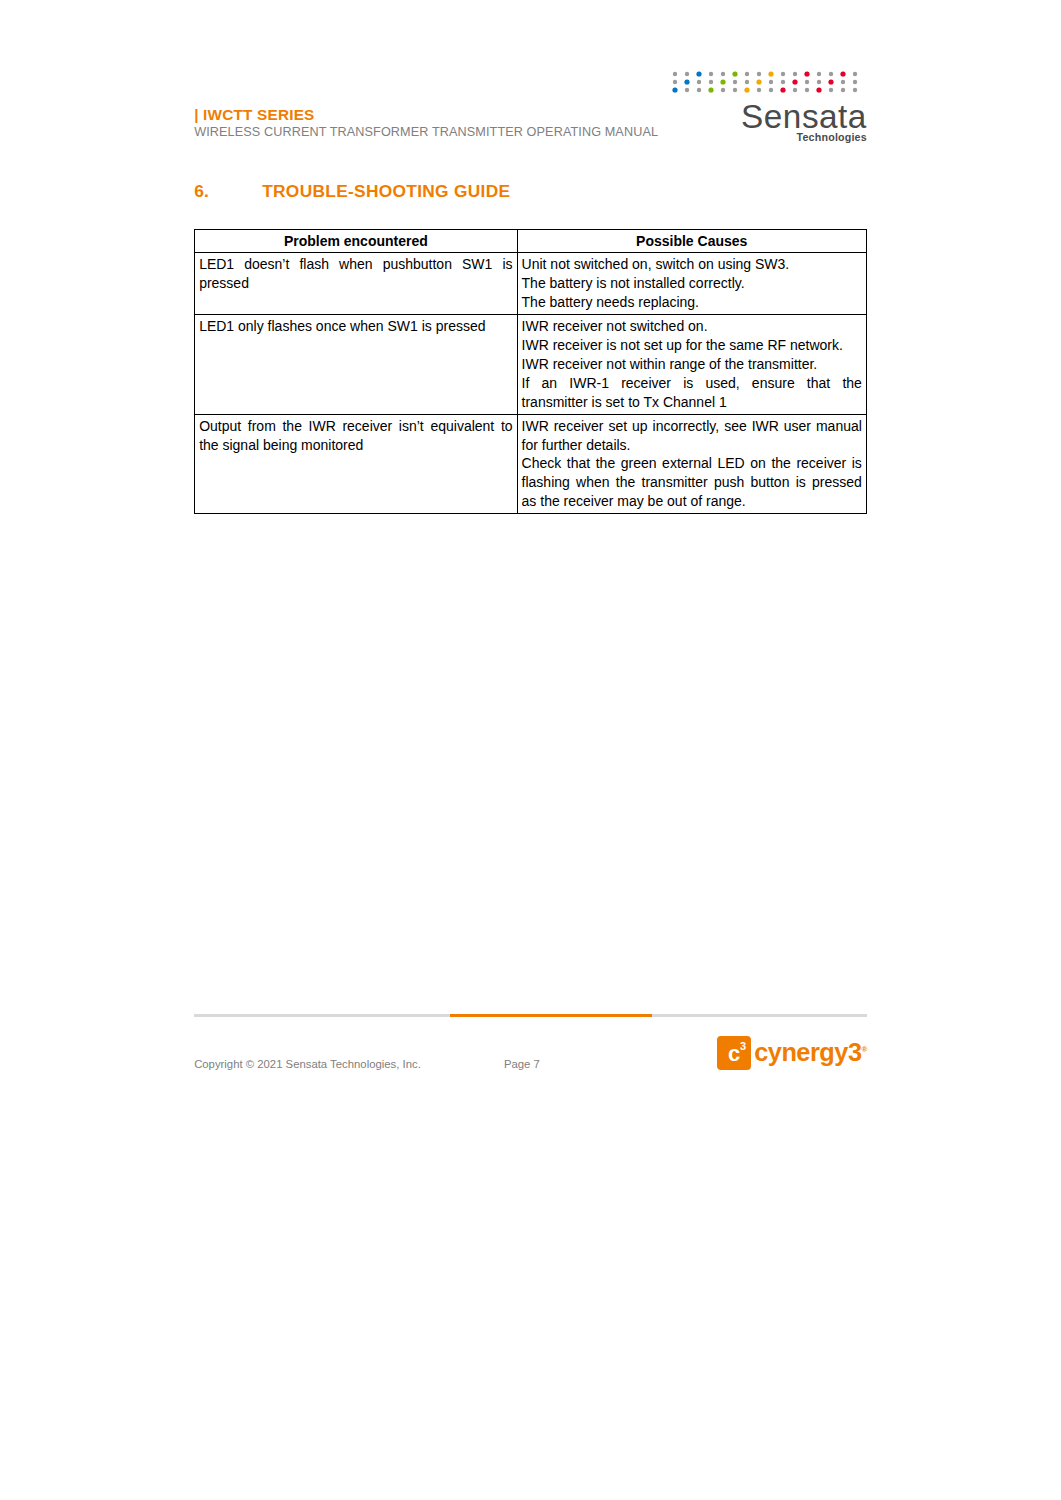| IWCTT SERIES
WIRELESS CURRENT TRANSFORMER TRANSMITTER OPERATING MANUAL
Sensata
Technologies
6. TROUBLE-SHOOTING GUIDE
| Problem encountered | Possible Causes |
| --- | --- |
| LED1 doesn’t flash when pushbutton SW1 is pressed | Unit not switched on, switch on using SW3. The battery is not installed correctly. The battery needs replacing. |
| LED1 only flashes once when SW1 is pressed | IWR receiver not switched on. IWR receiver is not set up for the same RF network. IWR receiver not within range of the transmitter. If an IWR-1 receiver is used, ensure that the transmitter is set to Tx Channel 1 |
| Output from the IWR receiver isn’t equivalent to the signal being monitored | IWR receiver set up incorrectly, see IWR user manual for further details. Check that the green external LED on the receiver is flashing when the transmitter push button is pressed as the receiver may be out of range. |
Copyright © 2021 Sensata Technologies, Inc.Page 7
c 3
cynergy3®